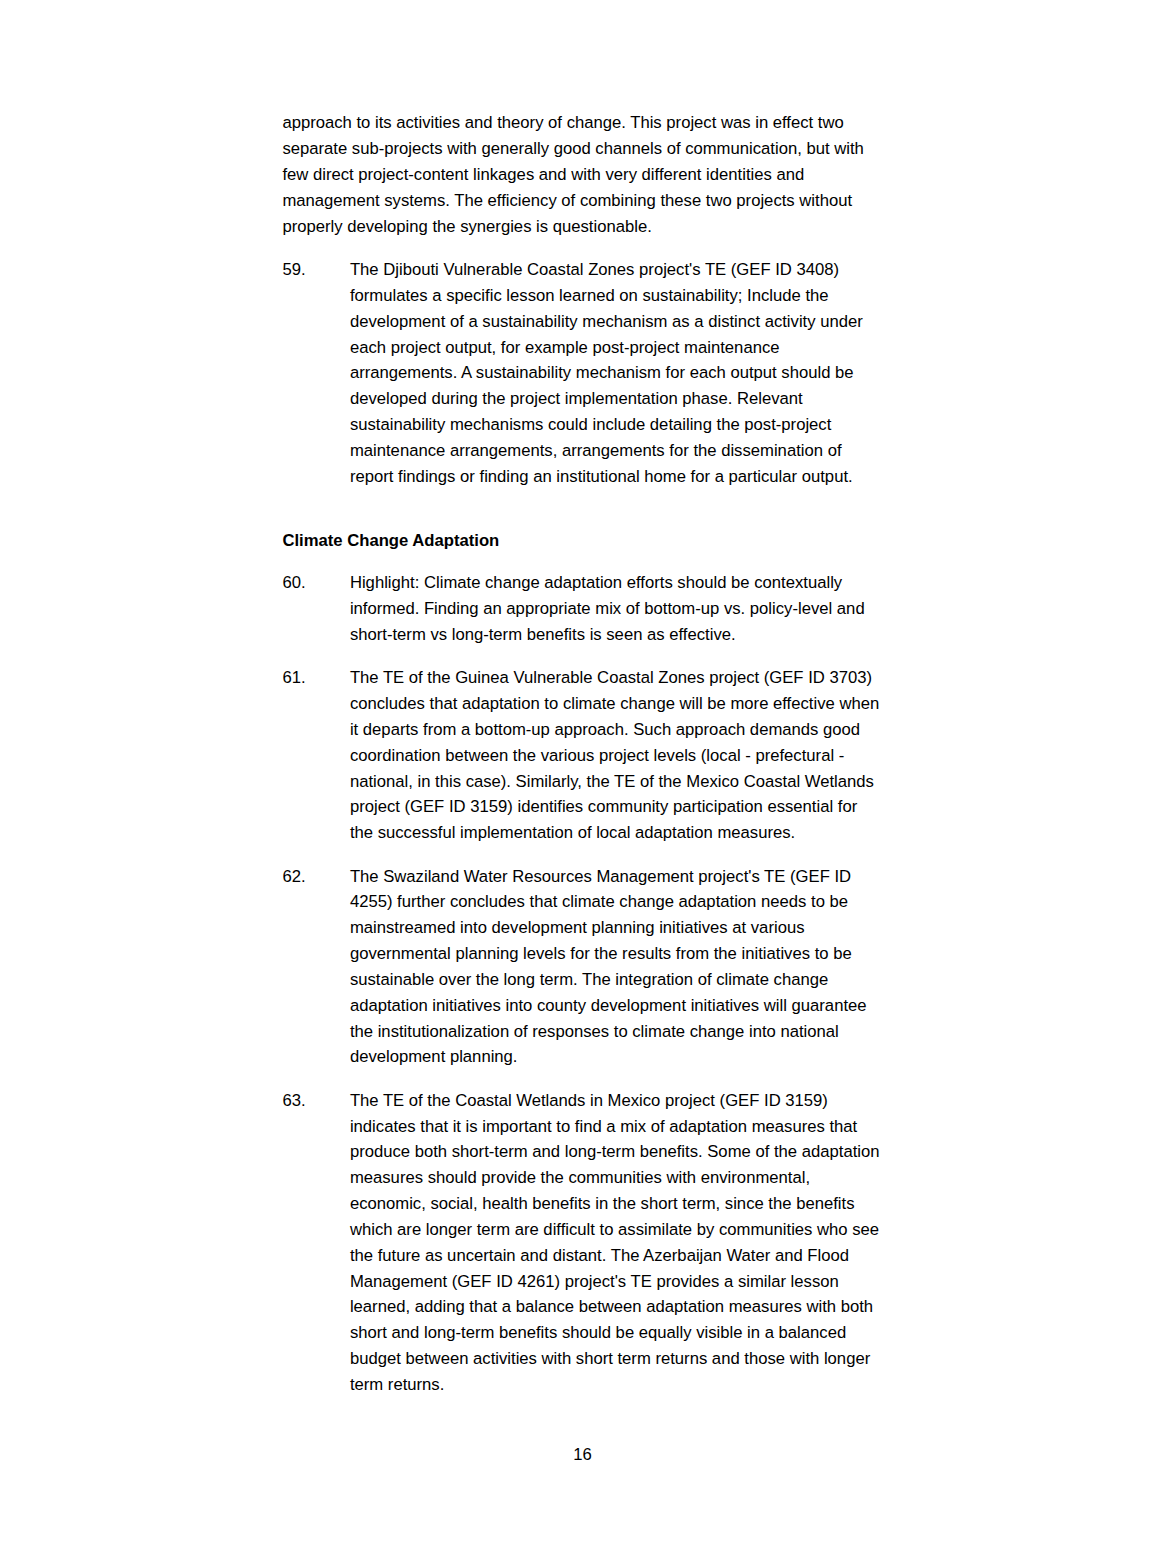approach to its activities and theory of change. This project was in effect two separate sub-projects with generally good channels of communication, but with few direct project-content linkages and with very different identities and management systems. The efficiency of combining these two projects without properly developing the synergies is questionable.
59.
The Djibouti Vulnerable Coastal Zones project's TE (GEF ID 3408) formulates a specific lesson learned on sustainability; Include the development of a sustainability mechanism as a distinct activity under each project output, for example post-project maintenance arrangements. A sustainability mechanism for each output should be developed during the project implementation phase. Relevant sustainability mechanisms could include detailing the post-project maintenance arrangements, arrangements for the dissemination of report findings or finding an institutional home for a particular output.
Climate Change Adaptation
60.
Highlight: Climate change adaptation efforts should be contextually informed. Finding an appropriate mix of bottom-up vs. policy-level and short-term vs long-term benefits is seen as effective.
61.
The TE of the Guinea Vulnerable Coastal Zones project (GEF ID 3703) concludes that adaptation to climate change will be more effective when it departs from a bottom-up approach. Such approach demands good coordination between the various project levels (local - prefectural - national, in this case). Similarly, the TE of the Mexico Coastal Wetlands project (GEF ID 3159) identifies community participation essential for the successful implementation of local adaptation measures.
62.
The Swaziland Water Resources Management project's TE (GEF ID 4255) further concludes that climate change adaptation needs to be mainstreamed into development planning initiatives at various governmental planning levels for the results from the initiatives to be sustainable over the long term. The integration of climate change adaptation initiatives into county development initiatives will guarantee the institutionalization of responses to climate change into national development planning.
63.
The TE of the Coastal Wetlands in Mexico project (GEF ID 3159) indicates that it is important to find a mix of adaptation measures that produce both short-term and long-term benefits. Some of the adaptation measures should provide the communities with environmental, economic, social, health benefits in the short term, since the benefits which are longer term are difficult to assimilate by communities who see the future as uncertain and distant. The Azerbaijan Water and Flood Management (GEF ID 4261) project's TE provides a similar lesson learned, adding that a balance between adaptation measures with both short and long-term benefits should be equally visible in a balanced budget between activities with short term returns and those with longer term returns.
16